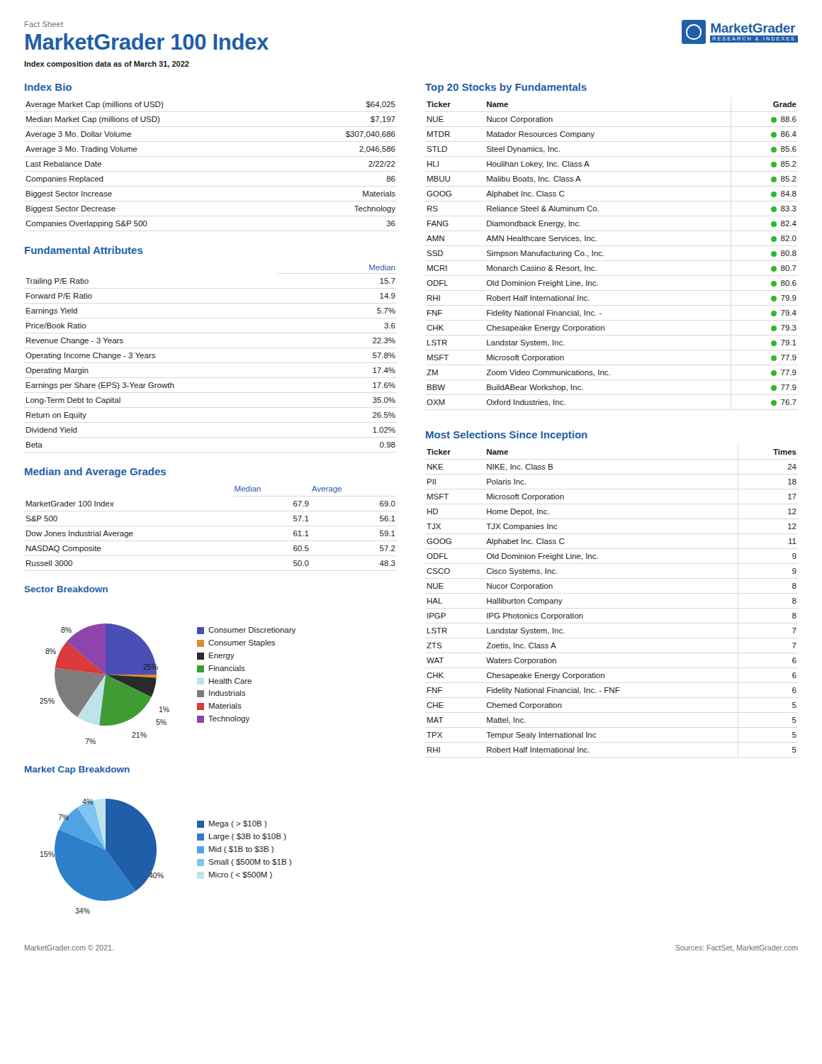Fact Sheet
MarketGrader 100 Index
MarketGrader RESEARCH & INDEXES
Index composition data as of March 31, 2022
Index Bio
| Average Market Cap (millions of USD) | $64,025 |
| Median Market Cap (millions of USD) | $7,197 |
| Average 3 Mo. Dollar Volume | $307,040,686 |
| Average 3 Mo. Trading Volume | 2,046,586 |
| Last Rebalance Date | 2/22/22 |
| Companies Replaced | 86 |
| Biggest Sector Increase | Materials |
| Biggest Sector Decrease | Technology |
| Companies Overlapping S&P 500 | 36 |
Fundamental Attributes
| | Median |
| Trailing P/E Ratio | 15.7 |
| Forward P/E Ratio | 14.9 |
| Earnings Yield | 5.7% |
| Price/Book Ratio | 3.6 |
| Revenue Change - 3 Years | 22.3% |
| Operating Income Change - 3 Years | 57.8% |
| Operating Margin | 17.4% |
| Earnings per Share (EPS) 3-Year Growth | 17.6% |
| Long-Term Debt to Capital | 35.0% |
| Return on Equity | 26.5% |
| Dividend Yield | 1.02% |
| Beta | 0.98 |
Median and Average Grades
| | Median | Average |
| --- | --- | --- |
| MarketGrader 100 Index | 67.9 | 69.0 |
| S&P 500 | 57.1 | 56.1 |
| Dow Jones Industrial Average | 61.1 | 59.1 |
| NASDAQ Composite | 60.5 | 57.2 |
| Russell 3000 | 50.0 | 48.3 |
Sector Breakdown
25% 1% 5% 21% 7% 25% 8% 8%
Consumer Discretionary
Consumer Staples
Energy
Financials
Health Care
Industrials
Materials
Technology
Market Cap Breakdown
40% 34% 15% 7% 4%
Mega ( > $10B )
Large ( $3B to $10B )
Mid ( $1B to $3B )
Small ( $500M to $1B )
Micro ( < $500M )
Top 20 Stocks by Fundamentals
| Ticker | Name | Grade |
| --- | --- | --- |
| NUE | Nucor Corporation | 88.6 |
| MTDR | Matador Resources Company | 86.4 |
| STLD | Steel Dynamics, Inc. | 85.6 |
| HLI | Houlihan Lokey, Inc. Class A | 85.2 |
| MBUU | Malibu Boats, Inc. Class A | 85.2 |
| GOOG | Alphabet Inc. Class C | 84.8 |
| RS | Reliance Steel & Aluminum Co. | 83.3 |
| FANG | Diamondback Energy, Inc. | 82.4 |
| AMN | AMN Healthcare Services, Inc. | 82.0 |
| SSD | Simpson Manufacturing Co., Inc. | 80.8 |
| MCRI | Monarch Casino & Resort, Inc. | 80.7 |
| ODFL | Old Dominion Freight Line, Inc. | 80.6 |
| RHI | Robert Half International Inc. | 79.9 |
| FNF | Fidelity National Financial, Inc. - | 79.4 |
| CHK | Chesapeake Energy Corporation | 79.3 |
| LSTR | Landstar System, Inc. | 79.1 |
| MSFT | Microsoft Corporation | 77.9 |
| ZM | Zoom Video Communications, Inc. | 77.9 |
| BBW | BuildABear Workshop, Inc. | 77.9 |
| OXM | Oxford Industries, Inc. | 76.7 |
Most Selections Since Inception
| Ticker | Name | Times |
| --- | --- | --- |
| NKE | NIKE, Inc. Class B | 24 |
| PII | Polaris Inc. | 18 |
| MSFT | Microsoft Corporation | 17 |
| HD | Home Depot, Inc. | 12 |
| TJX | TJX Companies Inc | 12 |
| GOOG | Alphabet Inc. Class C | 11 |
| ODFL | Old Dominion Freight Line, Inc. | 9 |
| CSCO | Cisco Systems, Inc. | 9 |
| NUE | Nucor Corporation | 8 |
| HAL | Halliburton Company | 8 |
| IPGP | IPG Photonics Corporation | 8 |
| LSTR | Landstar System, Inc. | 7 |
| ZTS | Zoetis, Inc. Class A | 7 |
| WAT | Waters Corporation | 6 |
| CHK | Chesapeake Energy Corporation | 6 |
| FNF | Fidelity National Financial, Inc. - FNF | 6 |
| CHE | Chemed Corporation | 5 |
| MAT | Mattel, Inc. | 5 |
| TPX | Tempur Sealy International Inc | 5 |
| RHI | Robert Half International Inc. | 5 |
MarketGrader.com © 2021. Sources: FactSet, MarketGrader.com